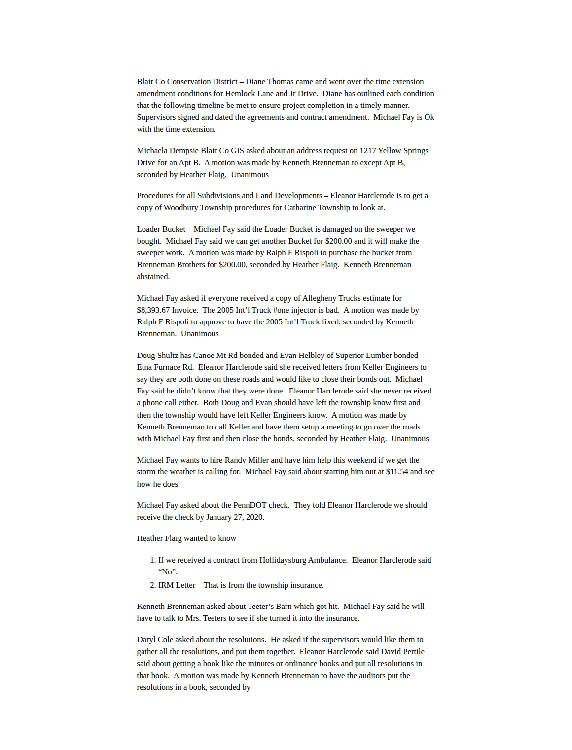Blair Co Conservation District – Diane Thomas came and went over the time extension amendment conditions for Hemlock Lane and Jr Drive. Diane has outlined each condition that the following timeline be met to ensure project completion in a timely manner. Supervisors signed and dated the agreements and contract amendment. Michael Fay is Ok with the time extension.
Michaela Dempsie Blair Co GIS asked about an address request on 1217 Yellow Springs Drive for an Apt B. A motion was made by Kenneth Brenneman to except Apt B, seconded by Heather Flaig. Unanimous
Procedures for all Subdivisions and Land Developments – Eleanor Harclerode is to get a copy of Woodbury Township procedures for Catharine Township to look at.
Loader Bucket – Michael Fay said the Loader Bucket is damaged on the sweeper we bought. Michael Fay said we can get another Bucket for $200.00 and it will make the sweeper work. A motion was made by Ralph F Rispoli to purchase the bucket from Brenneman Brothers for $200.00, seconded by Heather Flaig. Kenneth Brenneman abstained.
Michael Fay asked if everyone received a copy of Allegheny Trucks estimate for $8,393.67 Invoice. The 2005 Int’l Truck #one injector is bad. A motion was made by Ralph F Rispoli to approve to have the 2005 Int’l Truck fixed, seconded by Kenneth Brenneman. Unanimous
Doug Shultz has Canoe Mt Rd bonded and Evan Helbley of Superior Lumber bonded Etna Furnace Rd. Eleanor Harclerode said she received letters from Keller Engineers to say they are both done on these roads and would like to close their bonds out. Michael Fay said he didn’t know that they were done. Eleanor Harclerode said she never received a phone call either. Both Doug and Evan should have left the township know first and then the township would have left Keller Engineers know. A motion was made by Kenneth Brenneman to call Keller and have them setup a meeting to go over the roads with Michael Fay first and then close the bonds, seconded by Heather Flaig. Unanimous
Michael Fay wants to hire Randy Miller and have him help this weekend if we get the storm the weather is calling for. Michael Fay said about starting him out at $11.54 and see how he does.
Michael Fay asked about the PennDOT check. They told Eleanor Harclerode we should receive the check by January 27, 2020.
Heather Flaig wanted to know
If we received a contract from Hollidaysburg Ambulance. Eleanor Harclerode said “No”.
IRM Letter – That is from the township insurance.
Kenneth Brenneman asked about Teeter’s Barn which got hit. Michael Fay said he will have to talk to Mrs. Teeters to see if she turned it into the insurance.
Daryl Cole asked about the resolutions. He asked if the supervisors would like them to gather all the resolutions, and put them together. Eleanor Harclerode said David Pertile said about getting a book like the minutes or ordinance books and put all resolutions in that book. A motion was made by Kenneth Brenneman to have the auditors put the resolutions in a book, seconded by